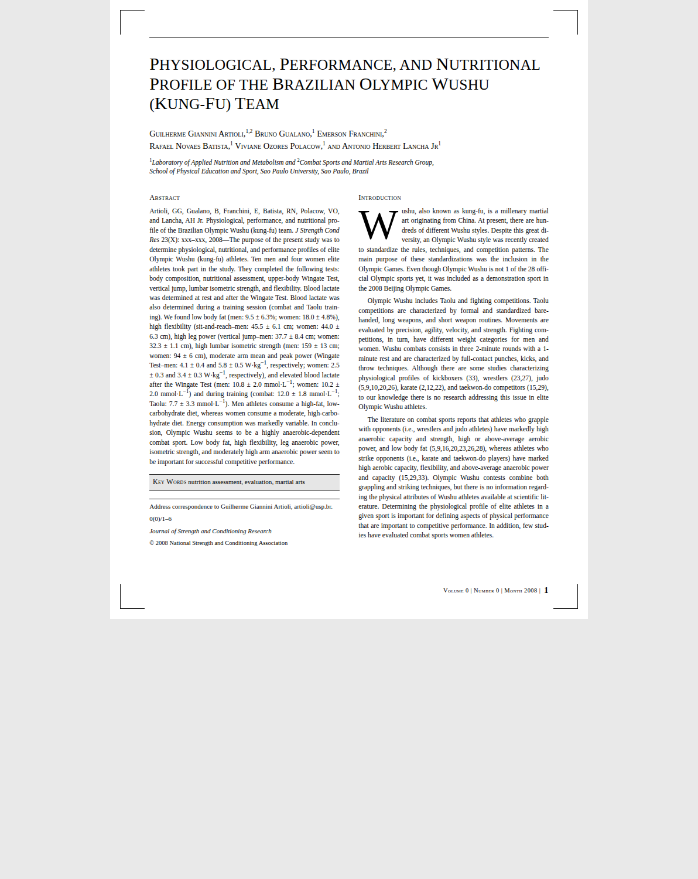PHYSIOLOGICAL, PERFORMANCE, AND NUTRITIONAL
PROFILE OF THE BRAZILIAN OLYMPIC WUSHU
(KUNG-FU) TEAM
Guilherme Giannini Artioli,1,2 Bruno Gualano,1 Emerson Franchini,2
Rafael Novaes Batista,1 Viviane Ozores Polacow,1 and Antonio Herbert Lancha Jr1
1Laboratory of Applied Nutrition and Metabolism and 2Combat Sports and Martial Arts Research Group,
School of Physical Education and Sport, Sao Paulo University, Sao Paulo, Brazil
Abstract
Artioli, GG, Gualano, B, Franchini, E, Batista, RN, Polacow, VO, and Lancha, AH Jr. Physiological, performance, and nutritional profile of the Brazilian Olympic Wushu (kung-fu) team. J Strength Cond Res 23(X): xxx–xxx, 2008—The purpose of the present study was to determine physiological, nutritional, and performance profiles of elite Olympic Wushu (kung-fu) athletes. Ten men and four women elite athletes took part in the study. They completed the following tests: body composition, nutritional assessment, upper-body Wingate Test, vertical jump, lumbar isometric strength, and flexibility. Blood lactate was determined at rest and after the Wingate Test. Blood lactate was also determined during a training session (combat and Taolu training). We found low body fat (men: 9.5 ± 6.3%; women: 18.0 ± 4.8%), high flexibility (sit-and-reach–men: 45.5 ± 6.1 cm; women: 44.0 ± 6.3 cm), high leg power (vertical jump–men: 37.7 ± 8.4 cm; women: 32.3 ± 1.1 cm), high lumbar isometric strength (men: 159 ± 13 cm; women: 94 ± 6 cm), moderate arm mean and peak power (Wingate Test–men: 4.1 ± 0.4 and 5.8 ± 0.5 W·kg−1, respectively; women: 2.5 ± 0.3 and 3.4 ± 0.3 W·kg−1, respectively), and elevated blood lactate after the Wingate Test (men: 10.8 ± 2.0 mmol·L−1; women: 10.2 ± 2.0 mmol·L−1) and during training (combat: 12.0 ± 1.8 mmol·L−1; Taolu: 7.7 ± 3.3 mmol·L−1). Men athletes consume a high-fat, low-carbohydrate diet, whereas women consume a moderate, high-carbohydrate diet. Energy consumption was markedly variable. In conclusion, Olympic Wushu seems to be a highly anaerobic-dependent combat sport. Low body fat, high flexibility, leg anaerobic power, isometric strength, and moderately high arm anaerobic power seem to be important for successful competitive performance.
Key Words nutrition assessment, evaluation, martial arts
Address correspondence to Guilherme Giannini Artioli, artioli@usp.br.
0(0)/1–6
Journal of Strength and Conditioning Research
© 2008 National Strength and Conditioning Association
Introduction
Wushu, also known as kung-fu, is a millenary martial art originating from China. At present, there are hundreds of different Wushu styles. Despite this great diversity, an Olympic Wushu style was recently created to standardize the rules, techniques, and competition patterns. The main purpose of these standardizations was the inclusion in the Olympic Games. Even though Olympic Wushu is not 1 of the 28 official Olympic sports yet, it was included as a demonstration sport in the 2008 Beijing Olympic Games.
Olympic Wushu includes Taolu and fighting competitions. Taolu competitions are characterized by formal and standardized barehanded, long weapons, and short weapon routines. Movements are evaluated by precision, agility, velocity, and strength. Fighting competitions, in turn, have different weight categories for men and women. Wushu combats consists in three 2-minute rounds with a 1-minute rest and are characterized by full-contact punches, kicks, and throw techniques. Although there are some studies characterizing physiological profiles of kickboxers (33), wrestlers (23,27), judo (5,9,10,20,26), karate (2,12,22), and taekwon-do competitors (15,29), to our knowledge there is no research addressing this issue in elite Olympic Wushu athletes.
The literature on combat sports reports that athletes who grapple with opponents (i.e., wrestlers and judo athletes) have markedly high anaerobic capacity and strength, high or above-average aerobic power, and low body fat (5,9,16,20,23,26,28), whereas athletes who strike opponents (i.e., karate and taekwon-do players) have marked high aerobic capacity, flexibility, and above-average anaerobic power and capacity (15,29,33). Olympic Wushu contests combine both grappling and striking techniques, but there is no information regarding the physical attributes of Wushu athletes available at scientific literature. Determining the physiological profile of elite athletes in a given sport is important for defining aspects of physical performance that are important to competitive performance. In addition, few studies have evaluated combat sports women athletes.
Volume 0 | Number 0 | Month 2008 |1